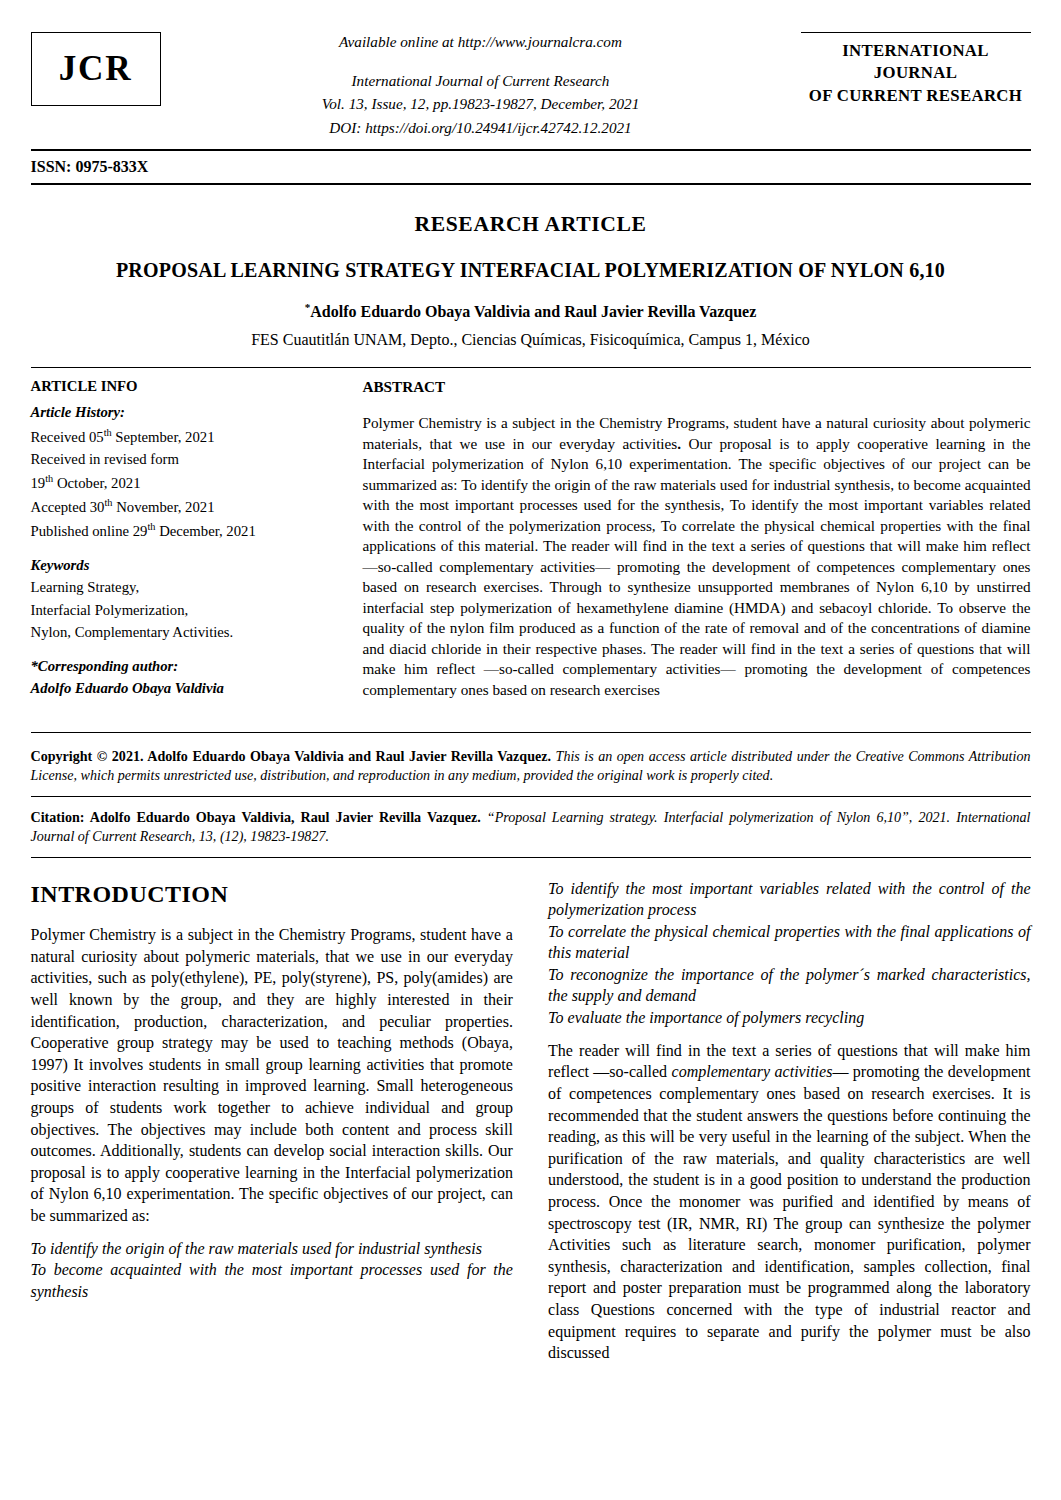JCR
Available online at http://www.journalcra.com
International Journal of Current Research
Vol. 13, Issue, 12, pp.19823-19827, December, 2021
DOI: https://doi.org/10.24941/ijcr.42742.12.2021
INTERNATIONAL JOURNAL
OF CURRENT RESEARCH
ISSN: 0975-833X
RESEARCH ARTICLE
PROPOSAL LEARNING STRATEGY INTERFACIAL POLYMERIZATION OF NYLON 6,10
*Adolfo Eduardo Obaya Valdivia and Raul Javier Revilla Vazquez
FES Cuautitlán UNAM, Depto., Ciencias Químicas, Fisicoquímica, Campus 1, México
ARTICLE INFO
Article History:
Received 05th September, 2021
Received in revised form
19th October, 2021
Accepted 30th November, 2021
Published online 29th December, 2021
Keywords
Learning Strategy,
Interfacial Polymerization,
Nylon, Complementary Activities.
*Corresponding author:
Adolfo Eduardo Obaya Valdivia
ABSTRACT
Polymer Chemistry is a subject in the Chemistry Programs, student have a natural curiosity about polymeric materials, that we use in our everyday activities. Our proposal is to apply cooperative learning in the Interfacial polymerization of Nylon 6,10 experimentation. The specific objectives of our project can be summarized as: To identify the origin of the raw materials used for industrial synthesis, to become acquainted with the most important processes used for the synthesis, To identify the most important variables related with the control of the polymerization process, To correlate the physical chemical properties with the final applications of this material. The reader will find in the text a series of questions that will make him reflect —so-called complementary activities— promoting the development of competences complementary ones based on research exercises. Through to synthesize unsupported membranes of Nylon 6,10 by unstirred interfacial step polymerization of hexamethylene diamine (HMDA) and sebacoyl chloride. To observe the quality of the nylon film produced as a function of the rate of removal and of the concentrations of diamine and diacid chloride in their respective phases. The reader will find in the text a series of questions that will make him reflect —so-called complementary activities— promoting the development of competences complementary ones based on research exercises
Copyright © 2021. Adolfo Eduardo Obaya Valdivia and Raul Javier Revilla Vazquez. This is an open access article distributed under the Creative Commons Attribution License, which permits unrestricted use, distribution, and reproduction in any medium, provided the original work is properly cited.
Citation: Adolfo Eduardo Obaya Valdivia, Raul Javier Revilla Vazquez. “Proposal Learning strategy. Interfacial polymerization of Nylon 6,10”, 2021. International Journal of Current Research, 13, (12), 19823-19827.
INTRODUCTION
Polymer Chemistry is a subject in the Chemistry Programs, student have a natural curiosity about polymeric materials, that we use in our everyday activities, such as poly(ethylene), PE, poly(styrene), PS, poly(amides) are well known by the group, and they are highly interested in their identification, production, characterization, and peculiar properties. Cooperative group strategy may be used to teaching methods (Obaya, 1997) It involves students in small group learning activities that promote positive interaction resulting in improved learning. Small heterogeneous groups of students work together to achieve individual and group objectives. The objectives may include both content and process skill outcomes. Additionally, students can develop social interaction skills. Our proposal is to apply cooperative learning in the Interfacial polymerization of Nylon 6,10 experimentation. The specific objectives of our project, can be summarized as:
To identify the origin of the raw materials used for industrial synthesis
To become acquainted with the most important processes used for the synthesis
To identify the most important variables related with the control of the polymerization process
To correlate the physical chemical properties with the final applications of this material
To reconognize the importance of the polymer´s marked characteristics, the supply and demand
To evaluate the importance of polymers recycling
The reader will find in the text a series of questions that will make him reflect —so-called complementary activities— promoting the development of competences complementary ones based on research exercises. It is recommended that the student answers the questions before continuing the reading, as this will be very useful in the learning of the subject. When the purification of the raw materials, and quality characteristics are well understood, the student is in a good position to understand the production process. Once the monomer was purified and identified by means of spectroscopy test (IR, NMR, RI) The group can synthesize the polymer Activities such as literature search, monomer purification, polymer synthesis, characterization and identification, samples collection, final report and poster preparation must be programmed along the laboratory class Questions concerned with the type of industrial reactor and equipment requires to separate and purify the polymer must be also discussed